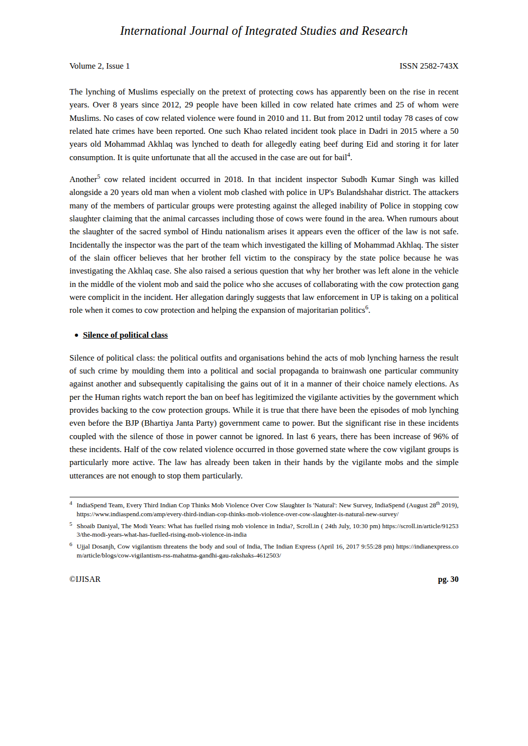International Journal of Integrated Studies and Research
Volume 2, Issue 1
ISSN 2582-743X
The lynching of Muslims especially on the pretext of protecting cows has apparently been on the rise in recent years. Over 8 years since 2012, 29 people have been killed in cow related hate crimes and 25 of whom were Muslims. No cases of cow related violence were found in 2010 and 11. But from 2012 until today 78 cases of cow related hate crimes have been reported. One such Khao related incident took place in Dadri in 2015 where a 50 years old Mohammad Akhlaq was lynched to death for allegedly eating beef during Eid and storing it for later consumption. It is quite unfortunate that all the accused in the case are out for bail4.
Another5 cow related incident occurred in 2018. In that incident inspector Subodh Kumar Singh was killed alongside a 20 years old man when a violent mob clashed with police in UP's Bulandshahar district. The attackers many of the members of particular groups were protesting against the alleged inability of Police in stopping cow slaughter claiming that the animal carcasses including those of cows were found in the area. When rumours about the slaughter of the sacred symbol of Hindu nationalism arises it appears even the officer of the law is not safe. Incidentally the inspector was the part of the team which investigated the killing of Mohammad Akhlaq. The sister of the slain officer believes that her brother fell victim to the conspiracy by the state police because he was investigating the Akhlaq case. She also raised a serious question that why her brother was left alone in the vehicle in the middle of the violent mob and said the police who she accuses of collaborating with the cow protection gang were complicit in the incident. Her allegation daringly suggests that law enforcement in UP is taking on a political role when it comes to cow protection and helping the expansion of majoritarian politics6.
Silence of political class
Silence of political class: the political outfits and organisations behind the acts of mob lynching harness the result of such crime by moulding them into a political and social propaganda to brainwash one particular community against another and subsequently capitalising the gains out of it in a manner of their choice namely elections. As per the Human rights watch report the ban on beef has legitimized the vigilante activities by the government which provides backing to the cow protection groups. While it is true that there have been the episodes of mob lynching even before the BJP (Bhartiya Janta Party) government came to power. But the significant rise in these incidents coupled with the silence of those in power cannot be ignored. In last 6 years, there has been increase of 96% of these incidents. Half of the cow related violence occurred in those governed state where the cow vigilant groups is particularly more active. The law has already been taken in their hands by the vigilante mobs and the simple utterances are not enough to stop them particularly.
4 IndiaSpend Team, Every Third Indian Cop Thinks Mob Violence Over Cow Slaughter Is 'Natural': New Survey, IndiaSpend (August 28th 2019), https://www.indiaspend.com/amp/every-third-indian-cop-thinks-mob-violence-over-cow-slaughter-is-natural-new-survey/
5 Shoaib Daniyal, The Modi Years: What has fuelled rising mob violence in India?, Scroll.in ( 24th July, 10:30 pm) https://scroll.in/article/912533/the-modi-years-what-has-fuelled-rising-mob-violence-in-india
6 Ujjal Dosanjh, Cow vigilantism threatens the body and soul of India, The Indian Express (April 16, 2017 9:55:28 pm) https://indianexpress.com/article/blogs/cow-vigilantism-rss-mahatma-gandhi-gau-rakshaks-4612503/
©IJISAR
pg. 30